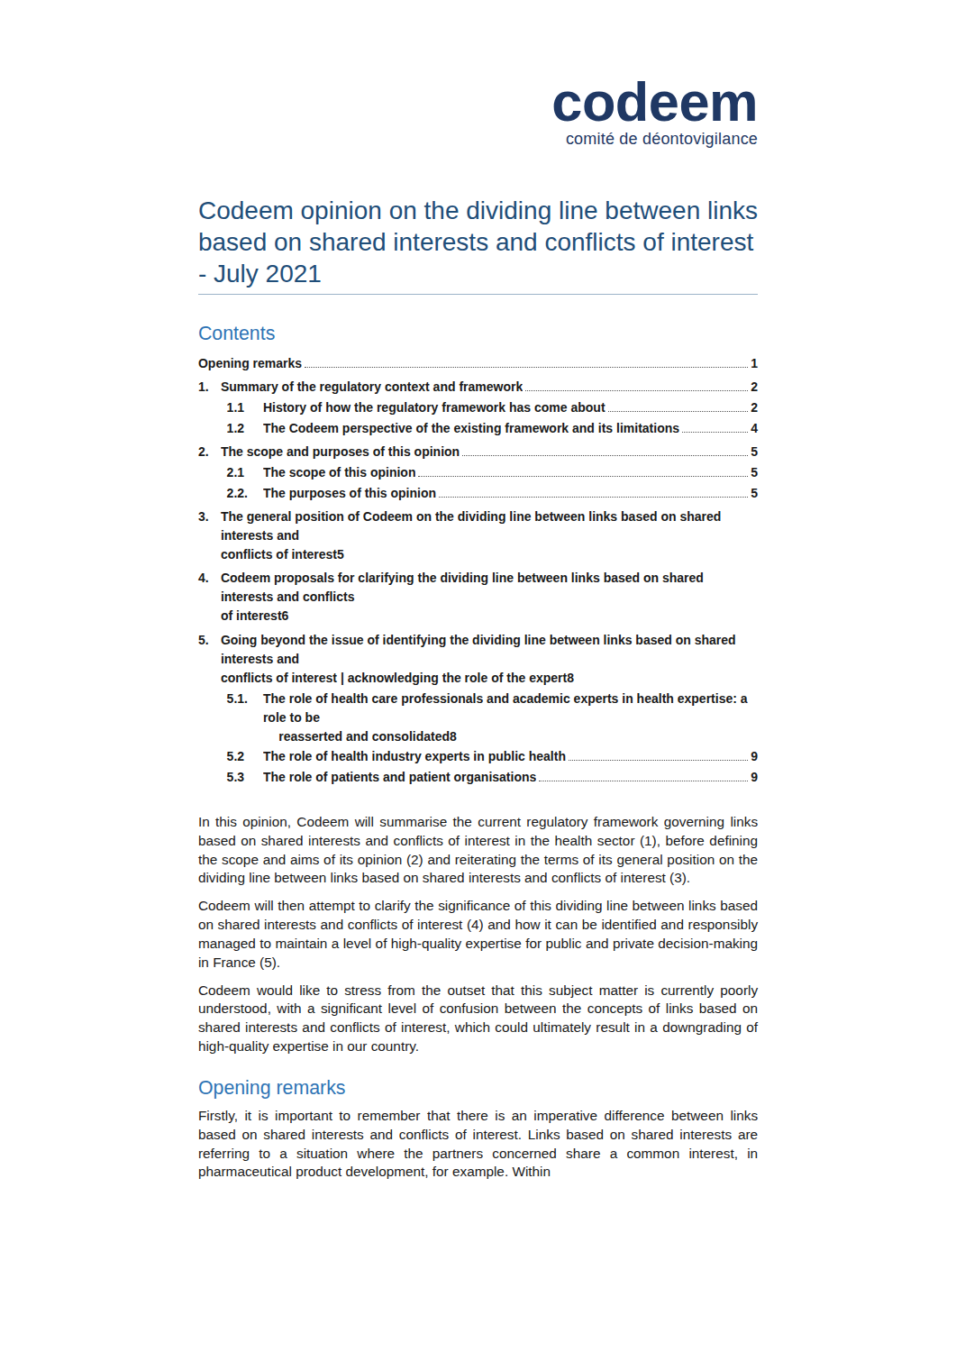codeem
comité de déontovigilance
Codeem opinion on the dividing line between links based on shared interests and conflicts of interest - July 2021
Contents
Opening remarks 1
1. Summary of the regulatory context and framework 2
1.1 History of how the regulatory framework has come about 2
1.2 The Codeem perspective of the existing framework and its limitations 4
2. The scope and purposes of this opinion 5
2.1 The scope of this opinion 5
2.2. The purposes of this opinion 5
3. The general position of Codeem on the dividing line between links based on shared interests and conflicts of interest 5
4. Codeem proposals for clarifying the dividing line between links based on shared interests and conflicts of interest 6
5. Going beyond the issue of identifying the dividing line between links based on shared interests and conflicts of interest | acknowledging the role of the expert 8
5.1. The role of health care professionals and academic experts in health expertise: a role to be reasserted and consolidated 8
5.2 The role of health industry experts in public health 9
5.3 The role of patients and patient organisations 9
In this opinion, Codeem will summarise the current regulatory framework governing links based on shared interests and conflicts of interest in the health sector (1), before defining the scope and aims of its opinion (2) and reiterating the terms of its general position on the dividing line between links based on shared interests and conflicts of interest (3).
Codeem will then attempt to clarify the significance of this dividing line between links based on shared interests and conflicts of interest (4) and how it can be identified and responsibly managed to maintain a level of high-quality expertise for public and private decision-making in France (5).
Codeem would like to stress from the outset that this subject matter is currently poorly understood, with a significant level of confusion between the concepts of links based on shared interests and conflicts of interest, which could ultimately result in a downgrading of high-quality expertise in our country.
Opening remarks
Firstly, it is important to remember that there is an imperative difference between links based on shared interests and conflicts of interest. Links based on shared interests are referring to a situation where the partners concerned share a common interest, in pharmaceutical product development, for example. Within